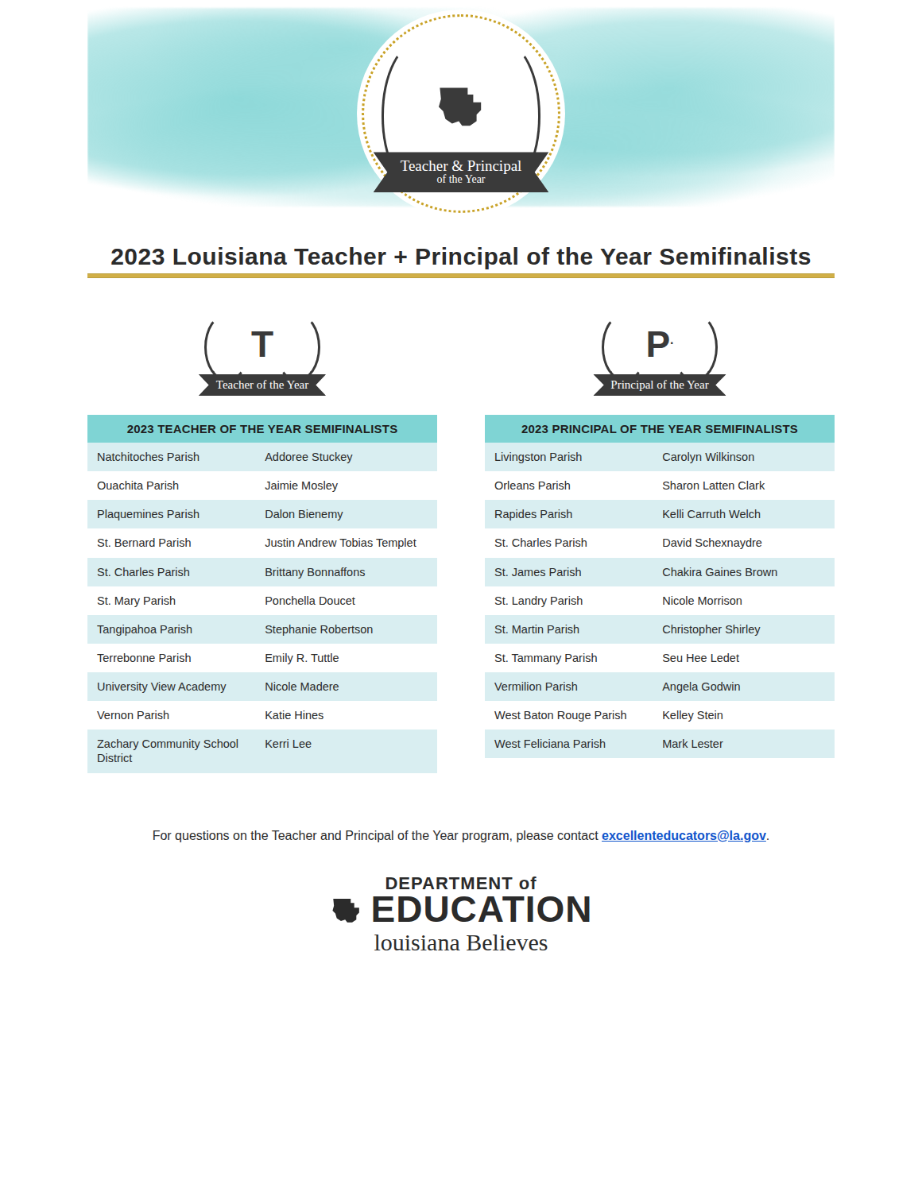Teacher & Principalof the Year
2023 Louisiana Teacher + Principal of the Year Semifinalists
T Teacher of the Year
2023 TEACHER OF THE YEAR SEMIFINALISTS
| Natchitoches Parish | Addoree Stuckey |
| Ouachita Parish | Jaimie Mosley |
| Plaquemines Parish | Dalon Bienemy |
| St. Bernard Parish | Justin Andrew Tobias Templet |
| St. Charles Parish | Brittany Bonnaffons |
| St. Mary Parish | Ponchella Doucet |
| Tangipahoa Parish | Stephanie Robertson |
| Terrebonne Parish | Emily R. Tuttle |
| University View Academy | Nicole Madere |
| Vernon Parish | Katie Hines |
| Zachary Community School District | Kerri Lee |
P. Principal of the Year
2023 PRINCIPAL OF THE YEAR SEMIFINALISTS
| Livingston Parish | Carolyn Wilkinson |
| Orleans Parish | Sharon Latten Clark |
| Rapides Parish | Kelli Carruth Welch |
| St. Charles Parish | David Schexnaydre |
| St. James Parish | Chakira Gaines Brown |
| St. Landry Parish | Nicole Morrison |
| St. Martin Parish | Christopher Shirley |
| St. Tammany Parish | Seu Hee Ledet |
| Vermilion Parish | Angela Godwin |
| West Baton Rouge Parish | Kelley Stein |
| West Feliciana Parish | Mark Lester |
For questions on the Teacher and Principal of the Year program, please contact excellenteducators@la.gov.
DEPARTMENT of
EDUCATION
louisiana Believes